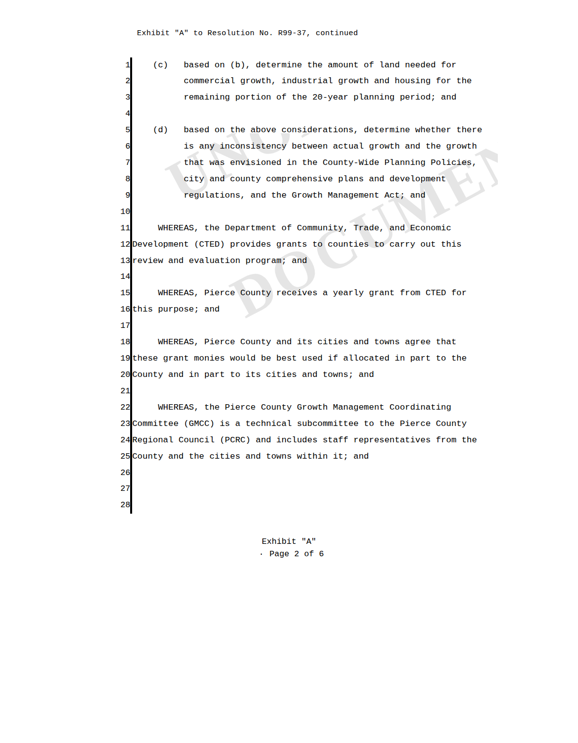Exhibit "A" to Resolution No. R99-37, continued
UNOFFICIAL DOCUMENT
| 1 | | (c) based on (b), determine the amount of land needed for |
| 2 | | commercial growth, industrial growth and housing for the |
| 3 | | remaining portion of the 20-year planning period; and |
| 4 | | |
| 5 | | (d) based on the above considerations, determine whether there |
| 6 | | is any inconsistency between actual growth and the growth |
| 7 | | that was envisioned in the County-Wide Planning Policies, |
| 8 | | city and county comprehensive plans and development |
| 9 | | regulations, and the Growth Management Act; and |
| 10 | | |
| 11 | | WHEREAS, the Department of Community, Trade, and Economic |
| 12 | | Development (CTED) provides grants to counties to carry out this |
| 13 | | review and evaluation program; and |
| 14 | | |
| 15 | | WHEREAS, Pierce County receives a yearly grant from CTED for |
| 16 | | this purpose; and |
| 17 | | |
| 18 | | WHEREAS, Pierce County and its cities and towns agree that |
| 19 | | these grant monies would be best used if allocated in part to the |
| 20 | | County and in part to its cities and towns; and |
| 21 | | |
| 22 | | WHEREAS, the Pierce County Growth Management Coordinating |
| 23 | | Committee (GMCC) is a technical subcommittee to the Pierce County |
| 24 | | Regional Council (PCRC) and includes staff representatives from the |
| 25 | | County and the cities and towns within it; and |
| 26 | | |
| 27 | | |
| 28 | | |
Exhibit "A"
·Page 2 of 6